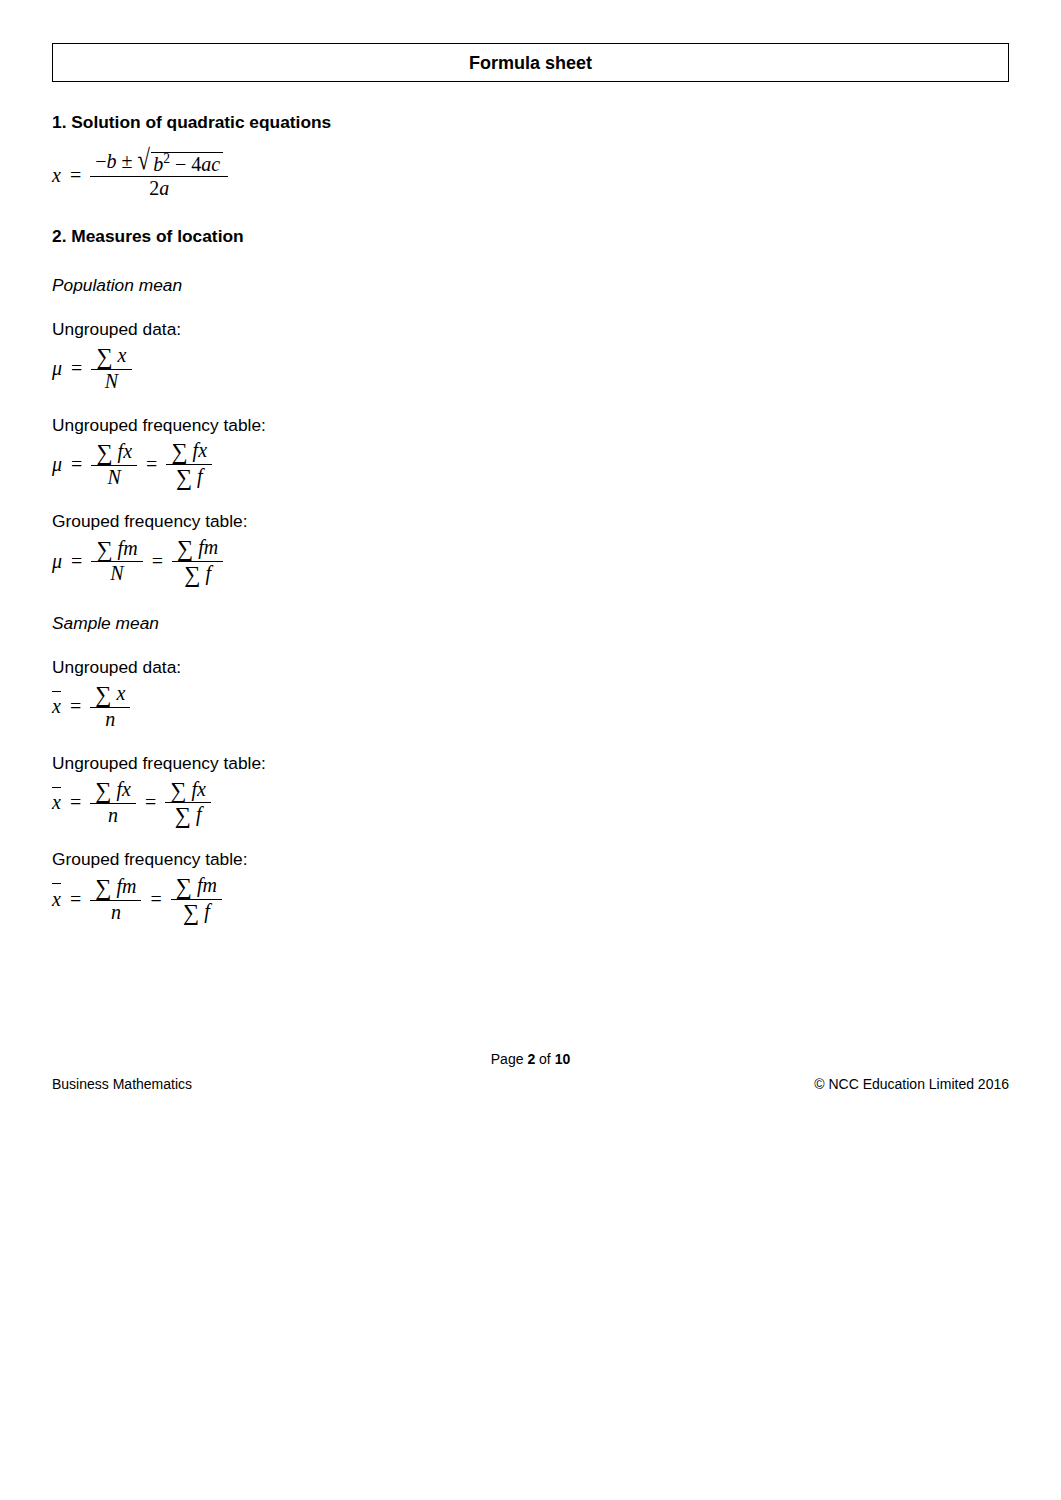Formula sheet
1. Solution of quadratic equations
x = −b ± √b2 − 4ac 2a
2. Measures of location
Population mean
Ungrouped data:
μ = ∑ x N
Ungrouped frequency table:
μ = ∑ fx N = ∑ fx ∑ f
Grouped frequency table:
μ = ∑ fm N = ∑ fm ∑ f
Sample mean
Ungrouped data:
x = ∑ x n
Ungrouped frequency table:
x = ∑ fx n = ∑ fx ∑ f
Grouped frequency table:
x = ∑ fm n = ∑ fm ∑ f
Page 2 of 10
Business Mathematics © NCC Education Limited 2016